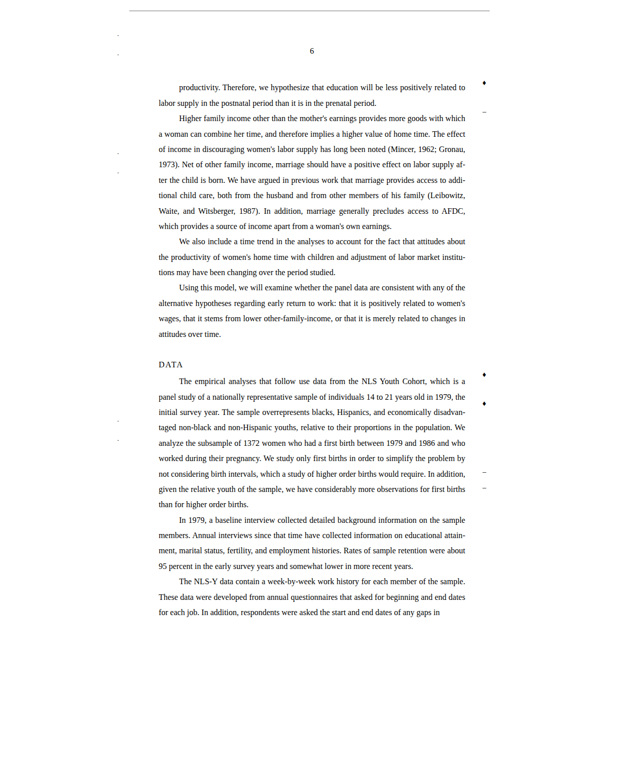. . . . . . ♦ – ♦ ♦ – –
6
productivity. Therefore, we hypothesize that education will be less positively related to labor supply in the postnatal period than it is in the prenatal period.
Higher family income other than the mother's earnings provides more goods with which a woman can combine her time, and therefore implies a higher value of home time. The effect of income in discouraging women's labor supply has long been noted (Mincer, 1962; Gronau, 1973). Net of other family income, marriage should have a positive effect on labor supply after the child is born. We have argued in previous work that marriage provides access to additional child care, both from the husband and from other members of his family (Leibowitz, Waite, and Witsberger, 1987). In addition, marriage generally precludes access to AFDC, which provides a source of income apart from a woman's own earnings.
We also include a time trend in the analyses to account for the fact that attitudes about the productivity of women's home time with children and adjustment of labor market institutions may have been changing over the period studied.
Using this model, we will examine whether the panel data are consistent with any of the alternative hypotheses regarding early return to work: that it is positively related to women's wages, that it stems from lower other-family-income, or that it is merely related to changes in attitudes over time.
DATA
The empirical analyses that follow use data from the NLS Youth Cohort, which is a panel study of a nationally representative sample of individuals 14 to 21 years old in 1979, the initial survey year. The sample overrepresents blacks, Hispanics, and economically disadvantaged non-black and non-Hispanic youths, relative to their proportions in the population. We analyze the subsample of 1372 women who had a first birth between 1979 and 1986 and who worked during their pregnancy. We study only first births in order to simplify the problem by not considering birth intervals, which a study of higher order births would require. In addition, given the relative youth of the sample, we have considerably more observations for first births than for higher order births.
In 1979, a baseline interview collected detailed background information on the sample members. Annual interviews since that time have collected information on educational attainment, marital status, fertility, and employment histories. Rates of sample retention were about 95 percent in the early survey years and somewhat lower in more recent years.
The NLS-Y data contain a week-by-week work history for each member of the sample. These data were developed from annual questionnaires that asked for beginning and end dates for each job. In addition, respondents were asked the start and end dates of any gaps in